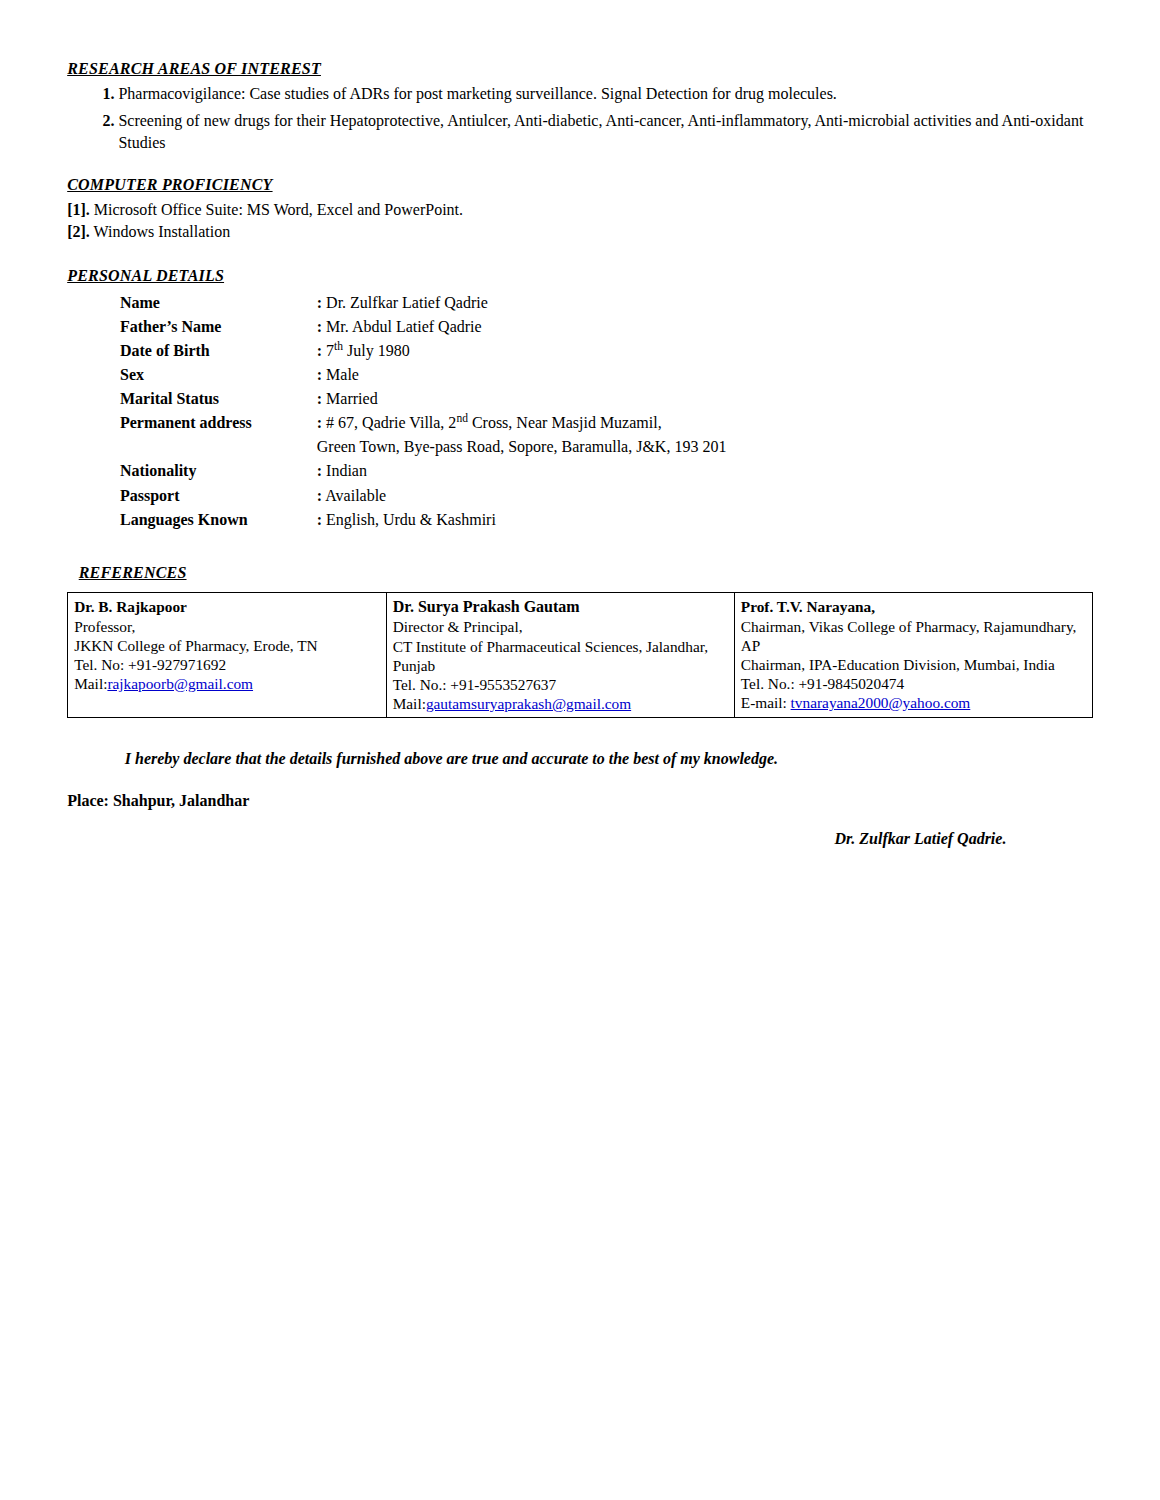RESEARCH AREAS OF INTEREST
Pharmacovigilance: Case studies of ADRs for post marketing surveillance. Signal Detection for drug molecules.
Screening of new drugs for their Hepatoprotective, Antiulcer, Anti-diabetic, Anti-cancer, Anti-inflammatory, Anti-microbial activities and Anti-oxidant Studies
COMPUTER PROFICIENCY
[1]. Microsoft Office Suite: MS Word, Excel and PowerPoint.
[2]. Windows Installation
PERSONAL DETAILS
| Name | : Dr. Zulfkar Latief Qadrie |
| Father’s Name | : Mr. Abdul Latief Qadrie |
| Date of Birth | : 7 th July 1980 |
| Sex | : Male |
| Marital Status | : Married |
| Permanent address | : # 67, Qadrie Villa, 2 nd Cross, Near Masjid Muzamil, |
| | Green Town, Bye-pass Road, Sopore, Baramulla, J&K, 193 201 |
| Nationality | : Indian |
| Passport | : Available |
| Languages Known | : English, Urdu & Kashmiri |
REFERENCES
| Dr. B. Rajkapoor Professor, JKKN College of Pharmacy, Erode, TN Tel. No: +91-927971692 Mail: rajkapoorb@gmail.com | Dr. Surya Prakash Gautam Director & Principal, CT Institute of Pharmaceutical Sciences, Jalandhar, Punjab Tel. No.: +91-9553527637 Mail: gautamsuryaprakash@gmail.com | Prof. T.V. Narayana, Chairman, Vikas College of Pharmacy, Rajamundhary, AP Chairman, IPA-Education Division, Mumbai, India Tel. No.: +91-9845020474 E-mail: tvnarayana2000@yahoo.com |
I hereby declare that the details furnished above are true and accurate to the best of my knowledge.
Place: Shahpur, Jalandhar
Dr. Zulfkar Latief Qadrie.